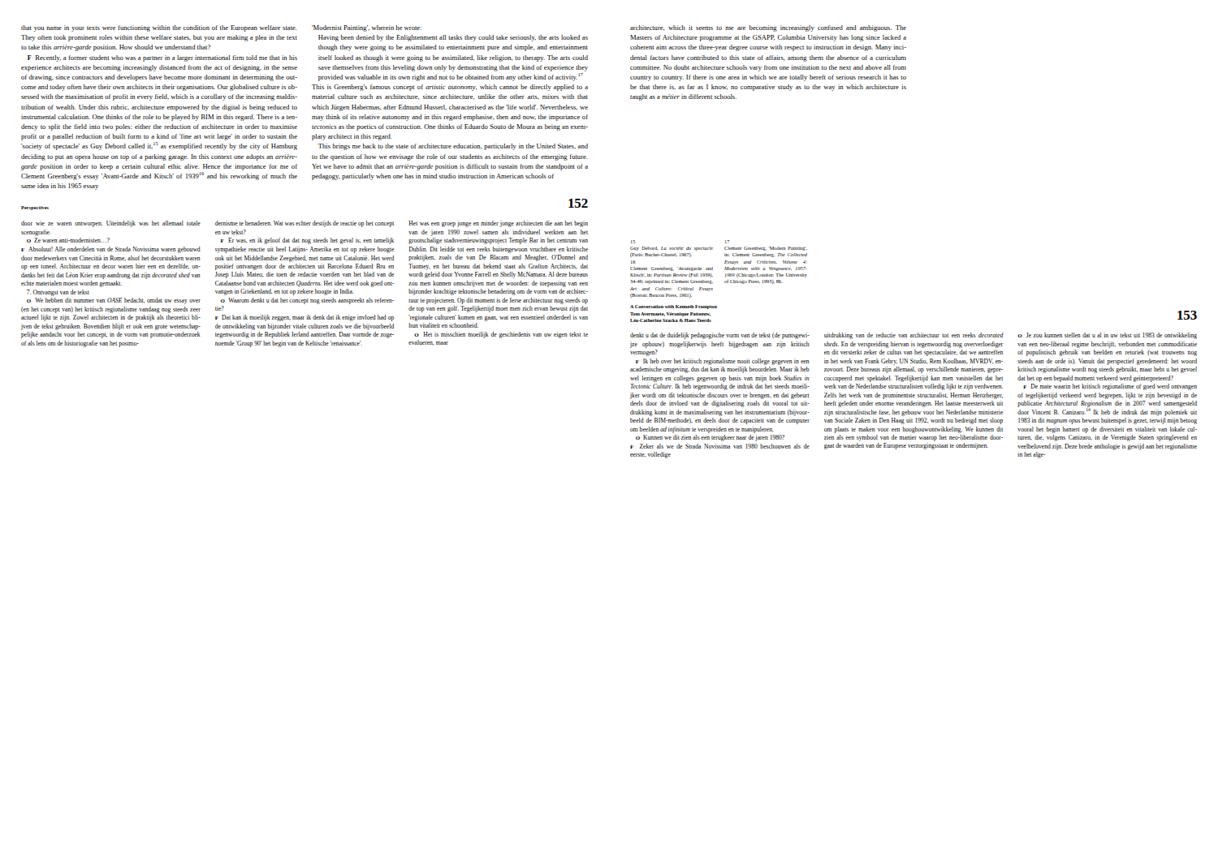that you name in your texts were functioning within the condition of the European welfare state. They often took prominent roles within these welfare states, but you are making a plea in the text to take this arrière-garde position. How should we understand that?
F Recently, a former student who was a partner in a larger international firm told me that in his experience architects are becoming increasingly distanced from the act of designing, in the sense of drawing, since contractors and developers have become more dominant in determining the outcome and today often have their own architects in their organisations. Our globalised culture is obsessed with the maximisation of profit in every field, which is a corollary of the increasing maldistribution of wealth. Under this rubric, architecture empowered by the digital is being reduced to instrumental calculation. One thinks of the role to be played by BIM in this regard. There is a tendency to split the field into two poles: either the reduction of architecture in order to maximise profit or a parallel reduction of built form to a kind of 'fine art writ large' in order to sustain the 'society of spectacle' as Guy Debord called it,15 as exemplified recently by the city of Hamburg deciding to put an opera house on top of a parking garage. In this context one adopts an arrière-garde position in order to keep a certain cultural ethic alive. Hence the importance for me of Clement Greenberg's essay 'Avant-Garde and Kitsch' of 193916 and his reworking of much the same idea in his 1965 essay
'Modernist Painting', wherein he wrote:
Having been denied by the Enlightenment all tasks they could take seriously, the arts looked as though they were going to be assimilated to entertainment pure and simple, and entertainment itself looked as though it were going to be assimilated, like religion, to therapy. The arts could save themselves from this leveling down only by demonstrating that the kind of experience they provided was valuable in its own right and not to be obtained from any other kind of activity.17
This is Greenberg's famous concept of artistic autonomy, which cannot be directly applied to a material culture such as architecture, since architecture, unlike the other arts, mixes with that which Jürgen Habermas, after Edmund Husserl, characterised as the 'life world'. Nevertheless, we may think of its relative autonomy and in this regard emphasise, then and now, the importance of tectonics as the poetics of construction. One thinks of Eduardo Souto de Moura as being an exemplary architect in this regard.
This brings me back to the state of architecture education, particularly in the United States, and to the question of how we envisage the role of our students as architects of the emerging future. Yet we have to admit that an arrière-garde position is difficult to sustain from the standpoint of a pedagogy, particularly when one has in mind studio instruction in American schools of
Perspectives
152
door wie ze waren ontworpen. Uiteindelijk was het allemaal totale scenografie.
O Ze waren anti-modernisten…?
F Absoluut! Alle onderdelen van de Strada Novissima waren gebouwd door medewerkers van Cinecittà in Rome, alsof het decorstukken waren op een toneel. Architectuur en decor waren hier een en dezelfde, ondanks het feit dat Léon Krier erop aandrong dat zijn decorated shed van echte materialen moest worden gemaakt.
7. Ontvangst van de tekst
O We hebben dit nummer van OASE bedacht, omdat uw essay over (en het concept van) het kritisch regionalisme vandaag nog steeds zeer actueel lijkt te zijn. Zowel architecten in de praktijk als theoretici blijven de tekst gebruiken. Bovendien blijft er ook een grote wetenschappelijke aandacht voor het concept, in de vorm van promotie-onderzoek of als lens om de historiografie van het postmo-
dernisme te benaderen. Wat was echter destijds de reactie op het concept en uw tekst?
F Er was, en ik geloof dat dat nog steeds het geval is, een tamelijk sympathieke reactie uit heel Latijns- Amerika en tot op zekere hoogte ook uit het Middellandse Zeegebied, met name uit Catalonië. Het werd positief ontvangen door de architecten uit Barcelona Eduard Bru en Josep Lluís Mateo, die toen de redactie voerden van het blad van de Catalaanse bond van architecten Quaderns. Het idee werd ook goed ontvangen in Griekenland, en tot op zekere hoogte in India.
O Waarom denkt u dat het concept nog steeds aanspreekt als referentie?
F Dat kan ik moeilijk zeggen, maar ik denk dat ik enige invloed had op de ontwikkeling van bijzonder vitale culturen zoals we die bijvoorbeeld tegenwoordig in de Republiek Ierland aantreffen. Daar vormde de zogenoemde 'Group 90' het begin van de Keltische 'renaissance'.
Het was een groep jonge en minder jonge architecten die aan het begin van de jaren 1990 zowel samen als individueel werkten aan het grootschalige stadsvernieuwingsproject Temple Bar in het centrum van Dublin. Dit leidde tot een reeks buitengewoon vruchtbare en kritische praktijken, zoals die van De Blacam and Meagher, O'Donnel and Tuomey, en het bureau dat bekend staat als Grafton Architects, dat wordt geleid door Yvonne Farrell en Shelly McNamara. Al deze bureaus zou men kunnen omschrijven met de woorden: de toepassing van een bijzonder krachtige tektonische benadering om de vorm van de architectuur te projecteren. Op dit moment is de Ierse architectuur nog steeds op de top van een golf. Tegelijkertijd moet men zich ervan bewust zijn dat 'regionale culturen' komen en gaan, wat een essentieel onderdeel is van hun vitaliteit en schoonheid.
O Het is misschien moeilijk de geschiedenis van uw eigen tekst te evalueren, maar
architecture, which it seems to me are becoming increasingly confused and ambiguous. The Masters of Architecture programme at the GSAPP, Columbia University has long since lacked a coherent aim across the three-year degree course with respect to instruction in design. Many incidental factors have contributed to this state of affairs, among them the absence of a curriculum committee. No doubt architecture schools vary from one institution to the next and above all from country to country. If there is one area in which we are totally bereft of serious research it has to be that there is, as far as I know, no comparative study as to the way in which architecture is taught as a métier in different schools.
15 Guy Debord, La société du spectacle (Paris: Buchet-Chastel, 1967).
16 Clement Greenberg, 'Avantgarde and Kitsch', in: Partisan Review (Fall 1939), 34-49; reprinted in: Clement Greenberg, Art and Culture: Critical Essays (Boston: Beacon Press, 1961).
17 Clement Greenberg, 'Modern Painting', in: Clement Greenberg, The Collected Essays and Criticism, Volume 4: Modernism with a Vengeance, 1957-1969 (Chicago/London: The University of Chicago Press, 1993), 86.
A Conversation with Kenneth Frampton
Tom Avermaete, Véronique Patteeuw,
Léa-Catherine Szacka & Hans Teerds
153
denkt u dat de duidelijk pedagogische vorm van de tekst (de puntsgewijze opbouw) mogelijkerwijs heeft bijgedragen aan zijn kritisch vermogen?
F Ik heb over het kritisch regionalisme nooit college gegeven in een academische omgeving, dus dat kan ik moeilijk beoordelen. Maar ik heb wel lezingen en colleges gegeven op basis van mijn boek Studies in Tectonic Culture. Ik heb tegenwoordig de indruk dat het steeds moeilijker wordt om dit tektonische discours over te brengen, en dat gebeurt deels door de invloed van de digitalisering zoals dit vooral tot uitdrukking komt in de maximalisering van het instrumentarium (bijvoorbeeld de BIM-methode), en deels door de capaciteit van de computer om beelden ad infinitum te verspreiden en te manipuleren.
O Kunnen we dit zien als een terugkeer naar de jaren 1980?
F Zeker als we de Strada Novissima van 1980 beschouwen als de eerste, volledige
uitdrukking van de reductie van architectuur tot een reeks decorated sheds. En de verspreiding hiervan is tegenwoordig nog oververloediger en dit versterkt zeker de cultus van het spectaculaire, dat we aantreffen in het werk van Frank Gehry, UN Studio, Rem Koolhaas, MVRDV, enzovoort. Deze bureaus zijn allemaal, op verschillende manieren, geprecoccupeerd met spektakel. Tegelijkertijd kan men vaststellen dat het werk van de Nederlandse structuralisten volledig lijkt te zijn verdwenen. Zelfs het werk van de prominentste structuralist, Herman Hertzberger, heeft geleden onder enorme veranderingen. Het laatste meesterwerk uit zijn structuralistische fase, het gebouw voor het Nederlandse ministerie van Sociale Zaken in Den Haag uit 1992, wordt nu bedreigd met sloop om plaats te maken voor een hoogbouwontwikkeling. We kunnen dit zien als een symbool van de manier waarop het neo-liberalisme doorgaat de waarden van de Europese verzorgingsstaat te ondermijnen.
O Je zou kunnen stellen dat u al in uw tekst uit 1983 de ontwikkeling van een neo-liberaal regime beschrijft, verbonden met commodificatie of populistisch gebruik van beelden en retoriek (wat trouwens nog steeds aan de orde is). Vanuit dat perspectief geredeneerd: het woord kritisch regionalisme wordt nog steeds gebruikt, maar hebt u het gevoel dat het op een bepaald moment verkeerd werd geïnterpreteerd?
F De mate waarin het kritisch regionalisme of goed werd ontvangen of tegelijkertijd verkeerd werd begrepen, lijkt te zijn bevestigd in de publicatie Architectural Regionalism die in 2007 werd samengesteld door Vincent B. Canizaro.14 Ik heb de indruk dat mijn polemiek uit 1983 in dit magnum opus bewust buitenspel is gezet, terwijl mijn betoog vooral het begin hamert op de diversiteit en vitaliteit van lokale culturen, die, volgens Canizaro, in de Verenigde Staten springlevend en veelbelovend zijn. Deze brede anthologie is gewijd aan het regionalisme in het alge-